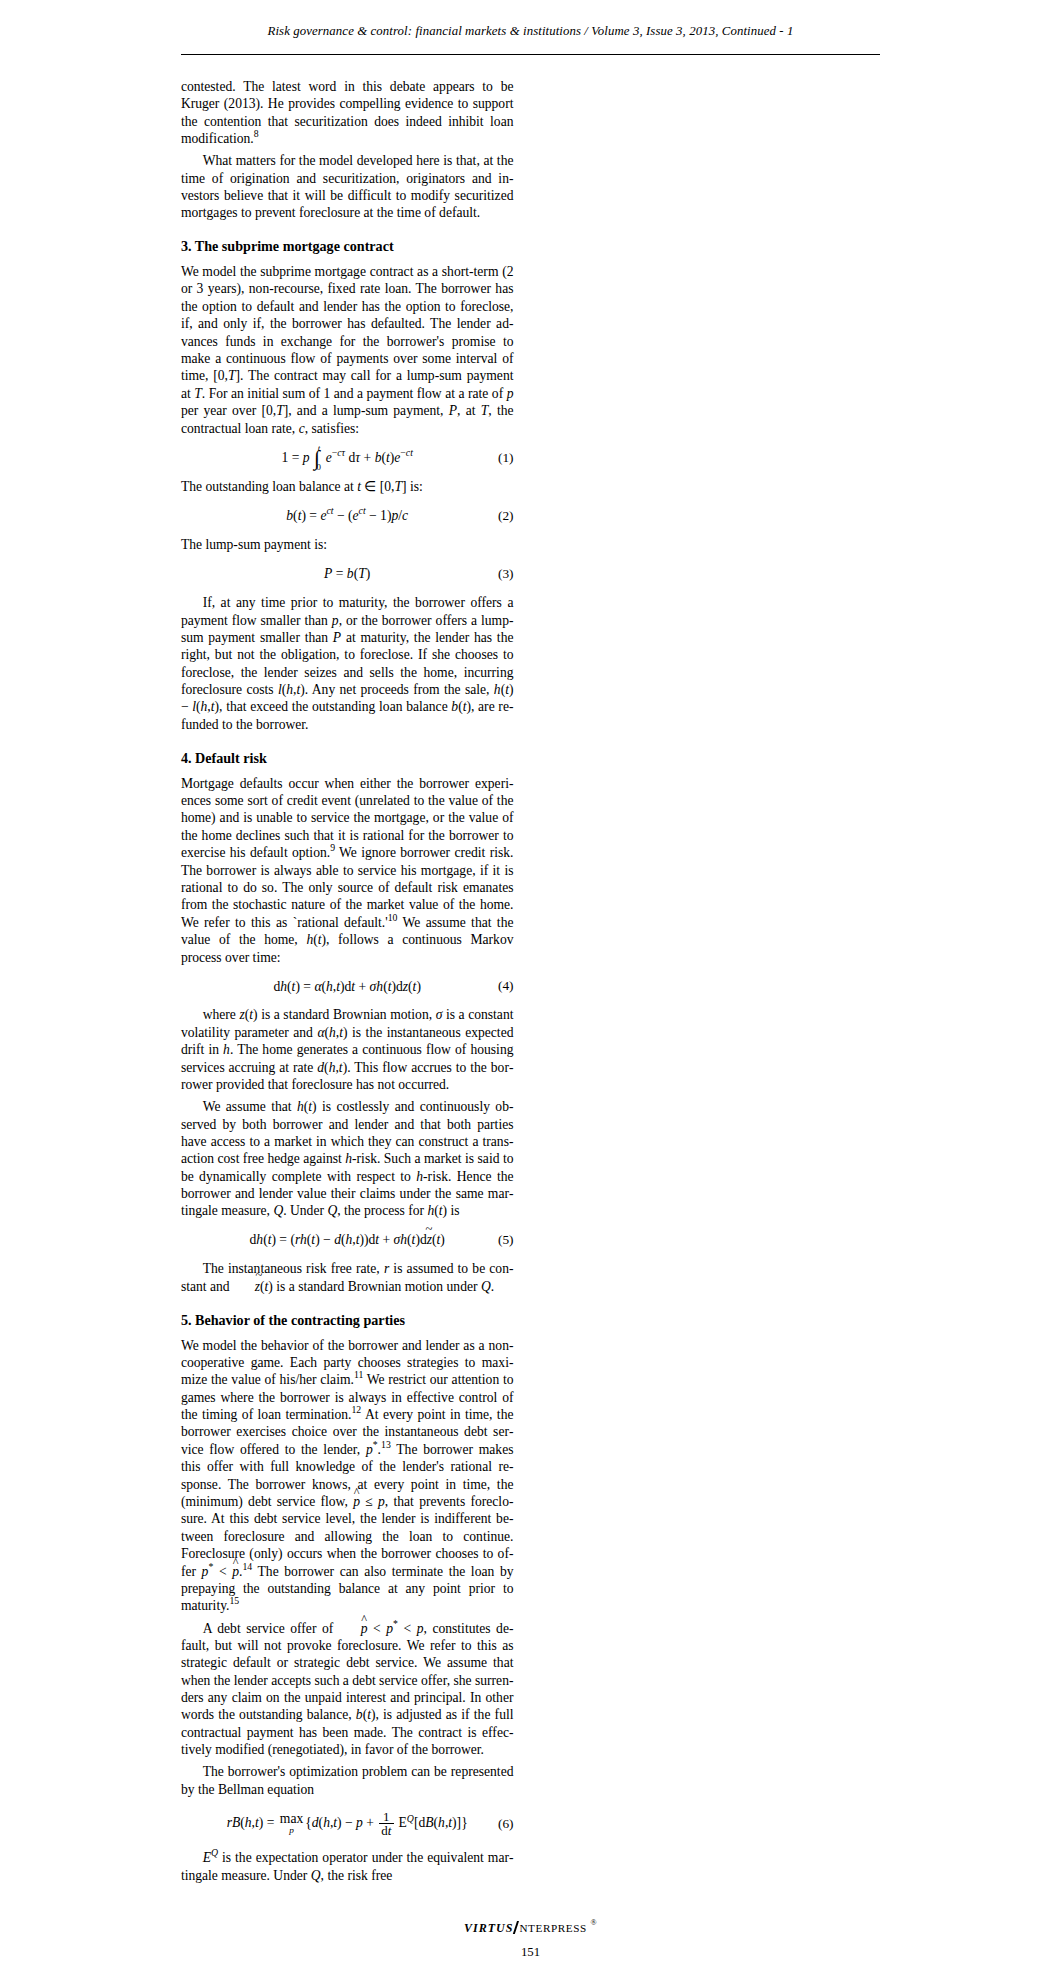Risk governance & control: financial markets & institutions / Volume 3, Issue 3, 2013, Continued - 1
contested. The latest word in this debate appears to be Kruger (2013). He provides compelling evidence to support the contention that securitization does indeed inhibit loan modification.8
What matters for the model developed here is that, at the time of origination and securitization, originators and investors believe that it will be difficult to modify securitized mortgages to prevent foreclosure at the time of default.
3. The subprime mortgage contract
We model the subprime mortgage contract as a short-term (2 or 3 years), non-recourse, fixed rate loan. The borrower has the option to default and lender has the option to foreclose, if, and only if, the borrower has defaulted. The lender advances funds in exchange for the borrower's promise to make a continuous flow of payments over some interval of time, [0,T]. The contract may call for a lump-sum payment at T. For an initial sum of 1 and a payment flow at a rate of p per year over [0,T], and a lump-sum payment, P, at T, the contractual loan rate, c, satisfies:
1 = p ∫t 0 e−cτ dτ + b(t)e−ct (1)
The outstanding loan balance at t ∈ [0,T] is:
b(t) = ect − (ect − 1)p/c (2)
The lump-sum payment is:
P = b(T) (3)
If, at any time prior to maturity, the borrower offers a payment flow smaller than p, or the borrower offers a lump-sum payment smaller than P at maturity, the lender has the right, but not the obligation, to foreclose. If she chooses to foreclose, the lender seizes and sells the home, incurring foreclosure costs l(h,t). Any net proceeds from the sale, h(t) − l(h,t), that exceed the outstanding loan balance b(t), are refunded to the borrower.
4. Default risk
Mortgage defaults occur when either the borrower experiences some sort of credit event (unrelated to the value of the home) and is unable to service the mortgage, or the value of the home declines such that it is rational for the borrower to exercise his default option.9 We ignore borrower credit risk. The borrower is always able to service his mortgage, if it is rational to do so. The only source of default risk emanates from the stochastic nature of the market value of the home. We refer to this as `rational default.'10 We assume that the value of the home, h(t), follows a continuous Markov process over time:
dh(t) = α(h,t)dt + σh(t)dz(t) (4)
where z(t) is a standard Brownian motion, σ is a constant volatility parameter and α(h,t) is the instantaneous expected drift in h. The home generates a continuous flow of housing services accruing at rate d(h,t). This flow accrues to the borrower provided that foreclosure has not occurred.
We assume that h(t) is costlessly and continuously observed by both borrower and lender and that both parties have access to a market in which they can construct a transaction cost free hedge against h-risk. Such a market is said to be dynamically complete with respect to h-risk. Hence the borrower and lender value their claims under the same martingale measure, Q. Under Q, the process for h(t) is
dh(t) = (rh(t) − d(h,t))dt + σh(t)dz(t) (5)
The instantaneous risk free rate, r is assumed to be constant and z(t) is a standard Brownian motion under Q.
5. Behavior of the contracting parties
We model the behavior of the borrower and lender as a noncooperative game. Each party chooses strategies to maximize the value of his/her claim.11 We restrict our attention to games where the borrower is always in effective control of the timing of loan termination.12 At every point in time, the borrower exercises choice over the instantaneous debt service flow offered to the lender, p*.13 The borrower makes this offer with full knowledge of the lender's rational response. The borrower knows, at every point in time, the (minimum) debt service flow, p ≤ p, that prevents foreclosure. At this debt service level, the lender is indifferent between foreclosure and allowing the loan to continue. Foreclosure (only) occurs when the borrower chooses to offer p* < p.14 The borrower can also terminate the loan by prepaying the outstanding balance at any point prior to maturity.15
A debt service offer of p < p* < p, constitutes default, but will not provoke foreclosure. We refer to this as strategic default or strategic debt service. We assume that when the lender accepts such a debt service offer, she surrenders any claim on the unpaid interest and principal. In other words the outstanding balance, b(t), is adjusted as if the full contractual payment has been made. The contract is effectively modified (renegotiated), in favor of the borrower.
The borrower's optimization problem can be represented by the Bellman equation
rB(h,t) = max p{d(h,t) − p + 1 dt EQ[dB(h,t)]} (6)
EQ is the expectation operator under the equivalent martingale measure. Under Q, the risk free
VIRTUS NTERPRESS®
151